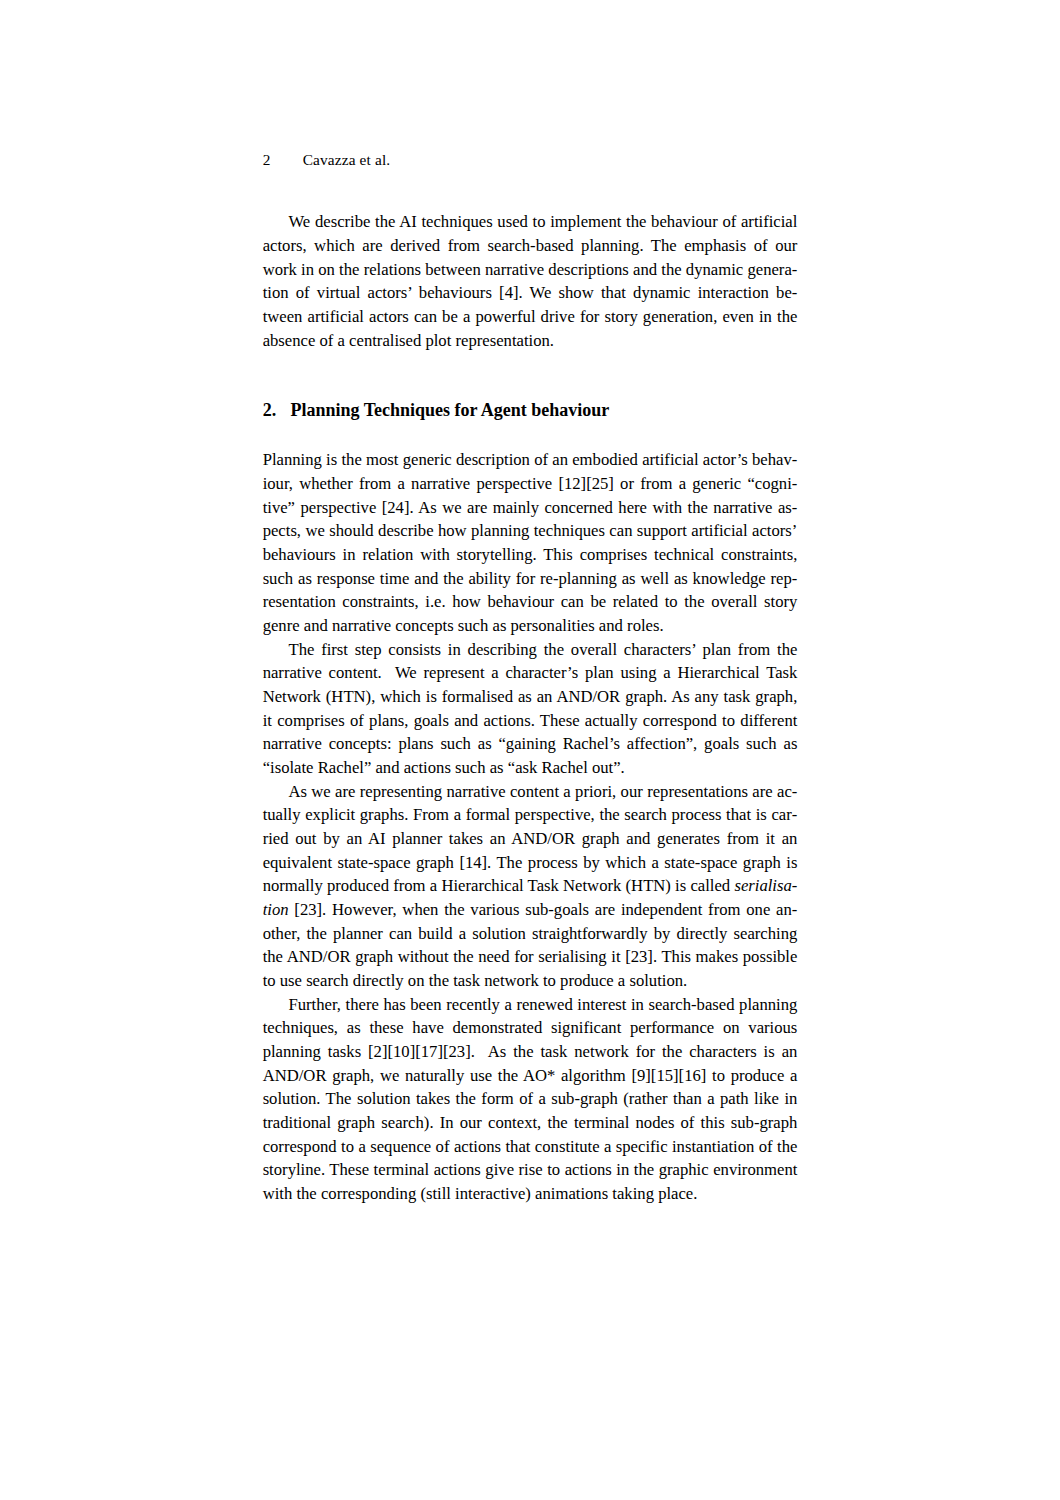2 Cavazza et al.
We describe the AI techniques used to implement the behaviour of artificial actors, which are derived from search-based planning. The emphasis of our work in on the relations between narrative descriptions and the dynamic generation of virtual actors’ behaviours [4]. We show that dynamic interaction between artificial actors can be a powerful drive for story generation, even in the absence of a centralised plot representation.
2. Planning Techniques for Agent behaviour
Planning is the most generic description of an embodied artificial actor’s behaviour, whether from a narrative perspective [12][25] or from a generic “cognitive” perspective [24]. As we are mainly concerned here with the narrative aspects, we should describe how planning techniques can support artificial actors’ behaviours in relation with storytelling. This comprises technical constraints, such as response time and the ability for re-planning as well as knowledge representation constraints, i.e. how behaviour can be related to the overall story genre and narrative concepts such as personalities and roles.
The first step consists in describing the overall characters’ plan from the narrative content. We represent a character’s plan using a Hierarchical Task Network (HTN), which is formalised as an AND/OR graph. As any task graph, it comprises of plans, goals and actions. These actually correspond to different narrative concepts: plans such as “gaining Rachel’s affection”, goals such as “isolate Rachel” and actions such as “ask Rachel out”.
As we are representing narrative content a priori, our representations are actually explicit graphs. From a formal perspective, the search process that is carried out by an AI planner takes an AND/OR graph and generates from it an equivalent state-space graph [14]. The process by which a state-space graph is normally produced from a Hierarchical Task Network (HTN) is called serialisation [23]. However, when the various sub-goals are independent from one another, the planner can build a solution straightforwardly by directly searching the AND/OR graph without the need for serialising it [23]. This makes possible to use search directly on the task network to produce a solution.
Further, there has been recently a renewed interest in search-based planning techniques, as these have demonstrated significant performance on various planning tasks [2][10][17][23]. As the task network for the characters is an AND/OR graph, we naturally use the AO* algorithm [9][15][16] to produce a solution. The solution takes the form of a sub-graph (rather than a path like in traditional graph search). In our context, the terminal nodes of this sub-graph correspond to a sequence of actions that constitute a specific instantiation of the storyline. These terminal actions give rise to actions in the graphic environment with the corresponding (still interactive) animations taking place.